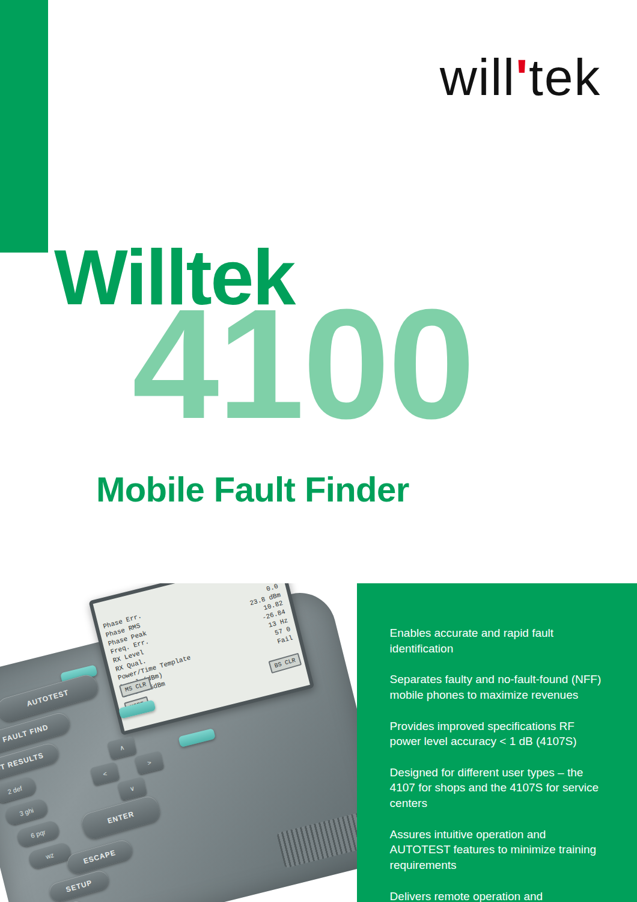will'tek
Willtek
4100
Mobile Fault Finder
CALL ACTIVE
Phase Err. 0.0°
Phase RMS 0.0
Phase Peak 23.8 dBm
Freq. Err. 10.82
RX Level-26.84
RX Qual. 13 Hz
Power/Time Template 57 0
Level (dBm) Fail
Level 25dBm
MS CLR
MORE
BS CLR
AUTOTEST
FAULT FIND
TEST RESULTS
∧
<
>
∨
2 def
3 ghi
6 pqr
wz
ENTER
ESCAPE
SETUP
HELP
Enables accurate and rapid fault identification
Separates faulty and no-fault-found (NFF) mobile phones to maximize revenues
Provides improved specifications RF power level accuracy < 1 dB (4107S)
Designed for different user types – the 4107 for shops and the 4107S for service centers
Assures intuitive operation and AUTOTEST features to minimize training requirements
Delivers remote operation and management via a standard PC